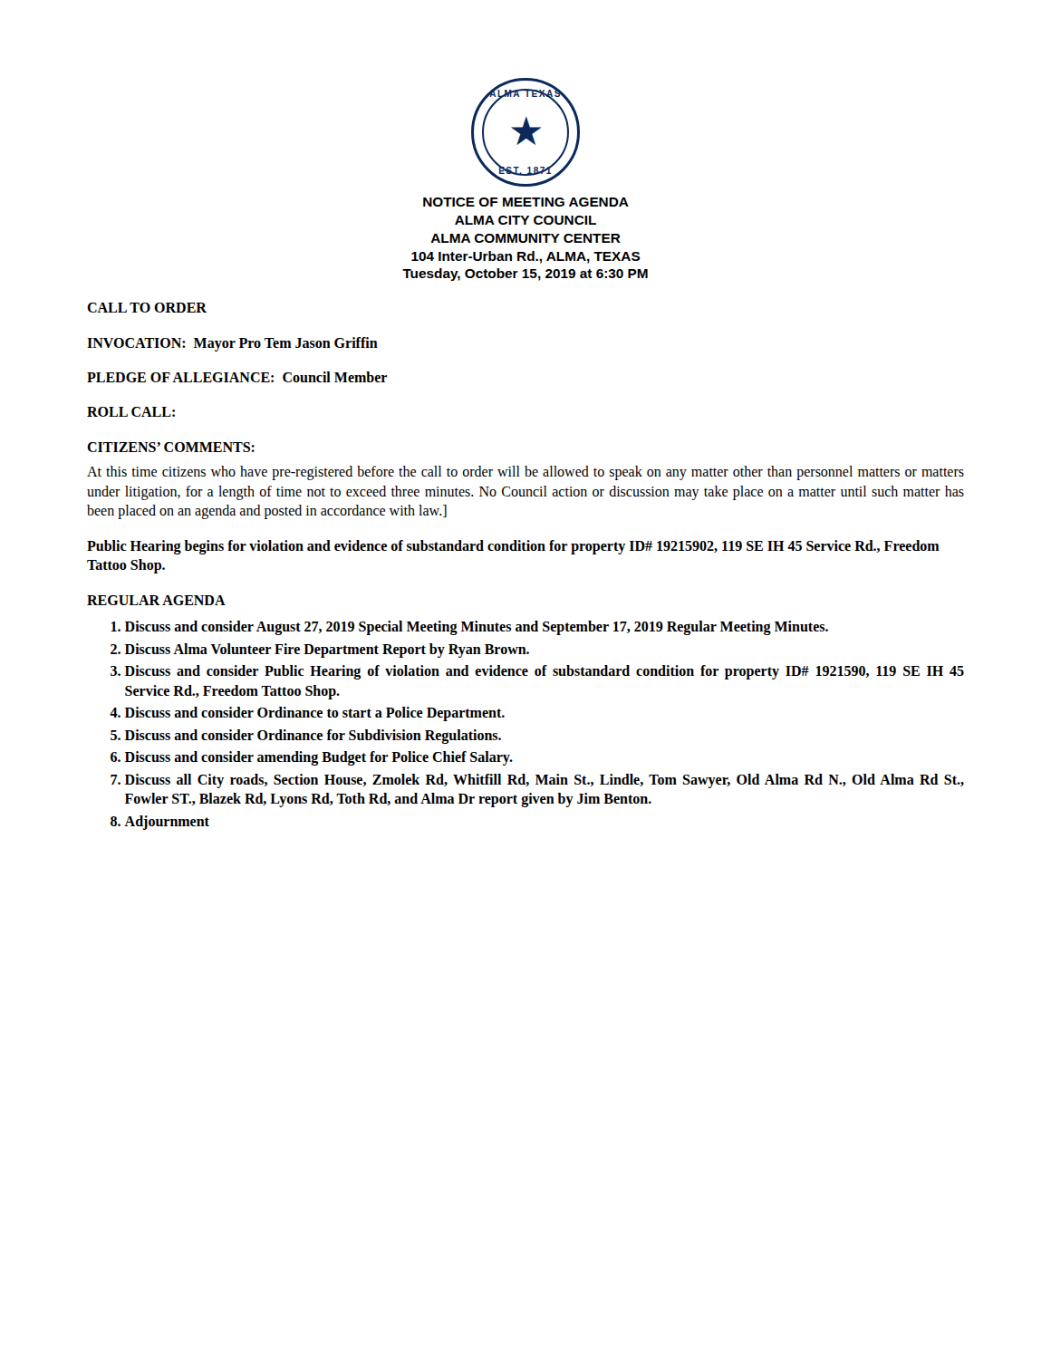ALMA TEXAS
★
EST. 1871
NOTICE OF MEETING AGENDA
ALMA CITY COUNCIL
ALMA COMMUNITY CENTER
104 Inter-Urban Rd., ALMA, TEXAS
Tuesday, October 15, 2019 at 6:30 PM
CALL TO ORDER
INVOCATION: Mayor Pro Tem Jason Griffin
PLEDGE OF ALLEGIANCE: Council Member
ROLL CALL:
CITIZENS’ COMMENTS:
At this time citizens who have pre-registered before the call to order will be allowed to speak on any matter other than personnel matters or matters under litigation, for a length of time not to exceed three minutes. No Council action or discussion may take place on a matter until such matter has been placed on an agenda and posted in accordance with law.]
Public Hearing begins for violation and evidence of substandard condition for property ID# 19215902, 119 SE IH 45 Service Rd., Freedom Tattoo Shop.
REGULAR AGENDA
Discuss and consider August 27, 2019 Special Meeting Minutes and September 17, 2019 Regular Meeting Minutes.
Discuss Alma Volunteer Fire Department Report by Ryan Brown.
Discuss and consider Public Hearing of violation and evidence of substandard condition for property ID# 1921590, 119 SE IH 45 Service Rd., Freedom Tattoo Shop.
Discuss and consider Ordinance to start a Police Department.
Discuss and consider Ordinance for Subdivision Regulations.
Discuss and consider amending Budget for Police Chief Salary.
Discuss all City roads, Section House, Zmolek Rd, Whitfill Rd, Main St., Lindle, Tom Sawyer, Old Alma Rd N., Old Alma Rd St., Fowler ST., Blazek Rd, Lyons Rd, Toth Rd, and Alma Dr report given by Jim Benton.
Adjournment